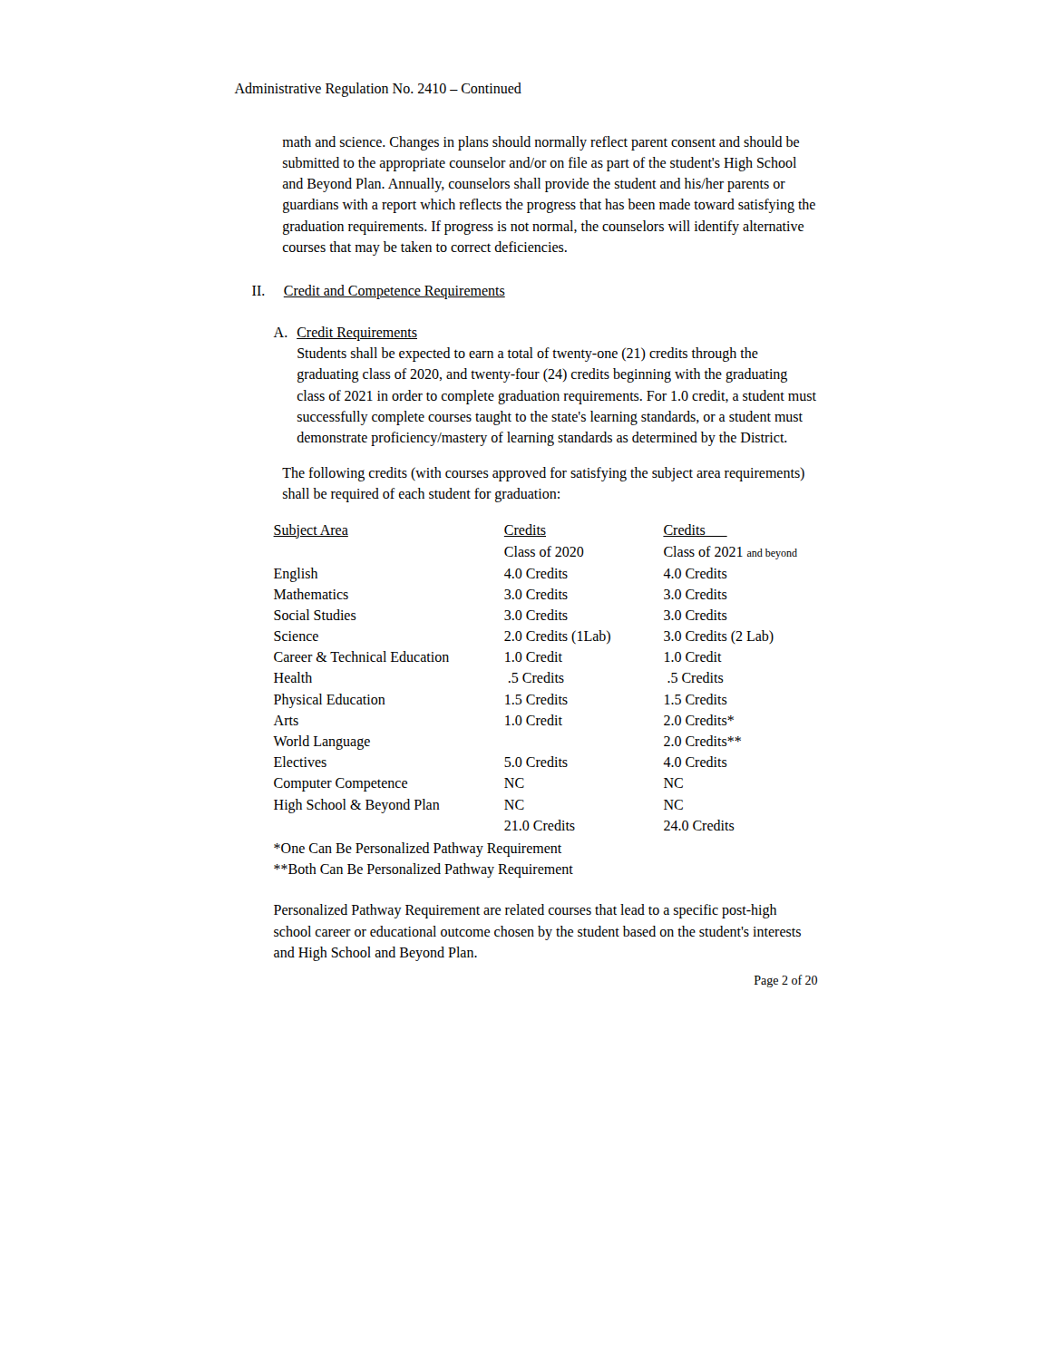Administrative Regulation No. 2410 – Continued
math and science. Changes in plans should normally reflect parent consent and should be submitted to the appropriate counselor and/or on file as part of the student's High School and Beyond Plan. Annually, counselors shall provide the student and his/her parents or guardians with a report which reflects the progress that has been made toward satisfying the graduation requirements. If progress is not normal, the counselors will identify alternative courses that may be taken to correct deficiencies.
II. Credit and Competence Requirements
A. Credit Requirements
Students shall be expected to earn a total of twenty-one (21) credits through the graduating class of 2020, and twenty-four (24) credits beginning with the graduating class of 2021 in order to complete graduation requirements. For 1.0 credit, a student must successfully complete courses taught to the state's learning standards, or a student must demonstrate proficiency/mastery of learning standards as determined by the District.
The following credits (with courses approved for satisfying the subject area requirements) shall be required of each student for graduation:
| Subject Area | Credits | Credits |
| --- | --- | --- |
| | Class of 2020 | Class of 2021 and beyond |
| English | 4.0 Credits | 4.0 Credits |
| Mathematics | 3.0 Credits | 3.0 Credits |
| Social Studies | 3.0 Credits | 3.0 Credits |
| Science | 2.0 Credits (1Lab) | 3.0 Credits (2 Lab) |
| Career & Technical Education | 1.0 Credit | 1.0 Credit |
| Health | .5 Credits | .5 Credits |
| Physical Education | 1.5 Credits | 1.5 Credits |
| Arts | 1.0 Credit | 2.0 Credits* |
| World Language | | 2.0 Credits** |
| Electives | 5.0 Credits | 4.0 Credits |
| Computer Competence | NC | NC |
| High School & Beyond Plan | NC | NC |
| | 21.0 Credits | 24.0 Credits |
*One Can Be Personalized Pathway Requirement
**Both Can Be Personalized Pathway Requirement
Personalized Pathway Requirement are related courses that lead to a specific post-high school career or educational outcome chosen by the student based on the student's interests and High School and Beyond Plan.
Page 2 of 20